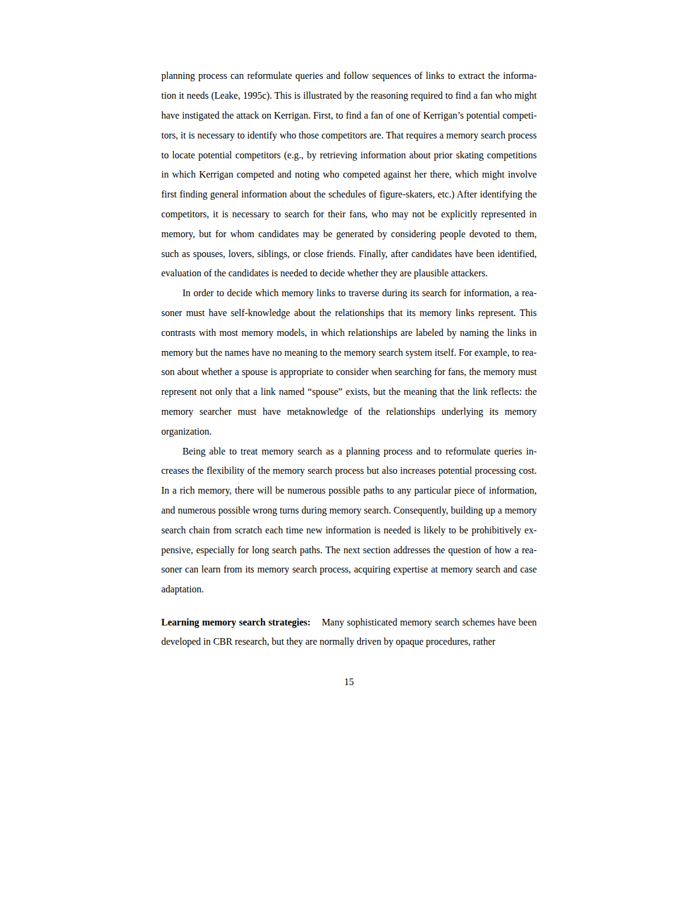planning process can reformulate queries and follow sequences of links to extract the information it needs (Leake, 1995c). This is illustrated by the reasoning required to find a fan who might have instigated the attack on Kerrigan. First, to find a fan of one of Kerrigan’s potential competitors, it is necessary to identify who those competitors are. That requires a memory search process to locate potential competitors (e.g., by retrieving information about prior skating competitions in which Kerrigan competed and noting who competed against her there, which might involve first finding general information about the schedules of figure-skaters, etc.) After identifying the competitors, it is necessary to search for their fans, who may not be explicitly represented in memory, but for whom candidates may be generated by considering people devoted to them, such as spouses, lovers, siblings, or close friends. Finally, after candidates have been identified, evaluation of the candidates is needed to decide whether they are plausible attackers.
In order to decide which memory links to traverse during its search for information, a reasoner must have self-knowledge about the relationships that its memory links represent. This contrasts with most memory models, in which relationships are labeled by naming the links in memory but the names have no meaning to the memory search system itself. For example, to reason about whether a spouse is appropriate to consider when searching for fans, the memory must represent not only that a link named “spouse” exists, but the meaning that the link reflects: the memory searcher must have metaknowledge of the relationships underlying its memory organization.
Being able to treat memory search as a planning process and to reformulate queries increases the flexibility of the memory search process but also increases potential processing cost. In a rich memory, there will be numerous possible paths to any particular piece of information, and numerous possible wrong turns during memory search. Consequently, building up a memory search chain from scratch each time new information is needed is likely to be prohibitively expensive, especially for long search paths. The next section addresses the question of how a reasoner can learn from its memory search process, acquiring expertise at memory search and case adaptation.
Learning memory search strategies: Many sophisticated memory search schemes have been developed in CBR research, but they are normally driven by opaque procedures, rather
15